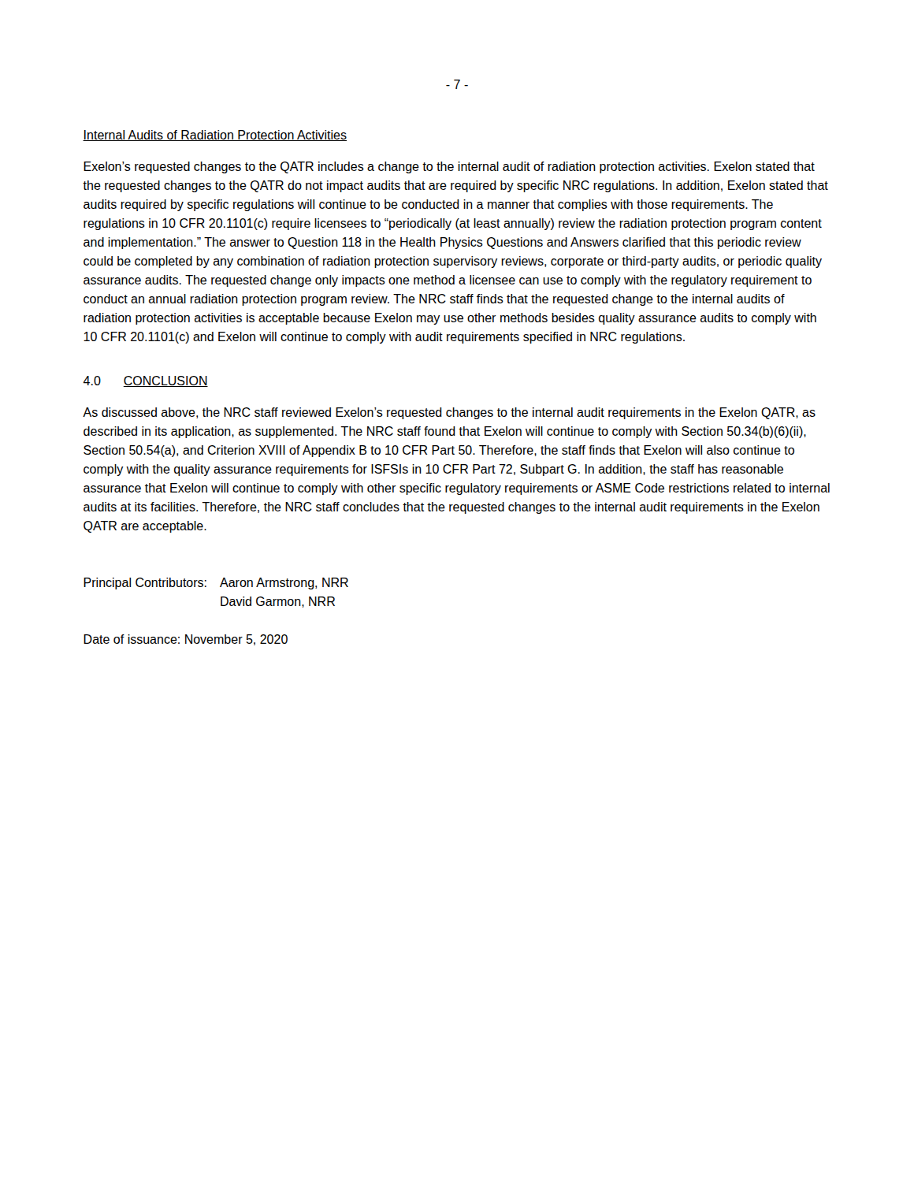- 7 -
Internal Audits of Radiation Protection Activities
Exelon’s requested changes to the QATR includes a change to the internal audit of radiation protection activities. Exelon stated that the requested changes to the QATR do not impact audits that are required by specific NRC regulations. In addition, Exelon stated that audits required by specific regulations will continue to be conducted in a manner that complies with those requirements. The regulations in 10 CFR 20.1101(c) require licensees to “periodically (at least annually) review the radiation protection program content and implementation.” The answer to Question 118 in the Health Physics Questions and Answers clarified that this periodic review could be completed by any combination of radiation protection supervisory reviews, corporate or third-party audits, or periodic quality assurance audits. The requested change only impacts one method a licensee can use to comply with the regulatory requirement to conduct an annual radiation protection program review. The NRC staff finds that the requested change to the internal audits of radiation protection activities is acceptable because Exelon may use other methods besides quality assurance audits to comply with 10 CFR 20.1101(c) and Exelon will continue to comply with audit requirements specified in NRC regulations.
4.0 CONCLUSION
As discussed above, the NRC staff reviewed Exelon’s requested changes to the internal audit requirements in the Exelon QATR, as described in its application, as supplemented. The NRC staff found that Exelon will continue to comply with Section 50.34(b)(6)(ii), Section 50.54(a), and Criterion XVIII of Appendix B to 10 CFR Part 50. Therefore, the staff finds that Exelon will also continue to comply with the quality assurance requirements for ISFSIs in 10 CFR Part 72, Subpart G. In addition, the staff has reasonable assurance that Exelon will continue to comply with other specific regulatory requirements or ASME Code restrictions related to internal audits at its facilities. Therefore, the NRC staff concludes that the requested changes to the internal audit requirements in the Exelon QATR are acceptable.
| Principal Contributors: | Aaron Armstrong, NRR |
| | David Garmon, NRR |
Date of issuance: November 5, 2020